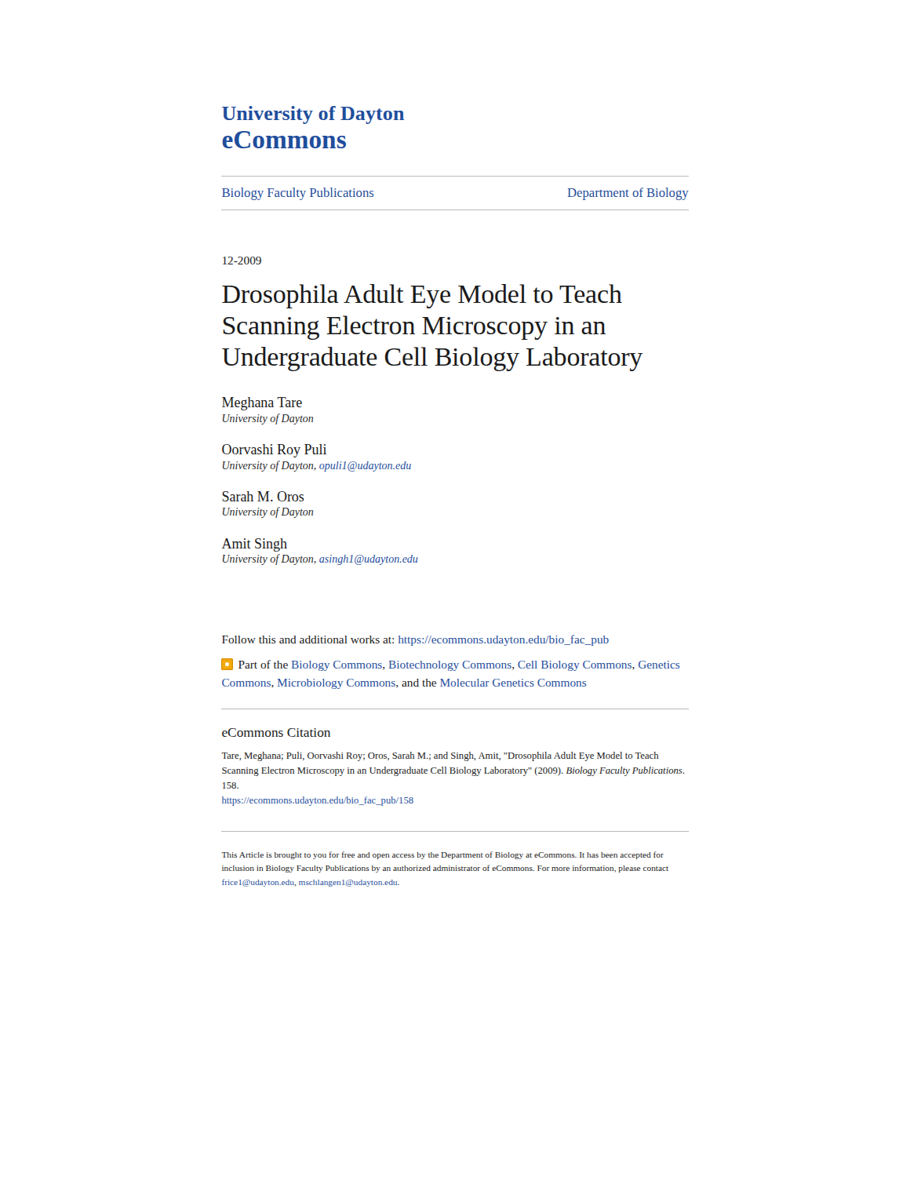University of Dayton
eCommons
Biology Faculty Publications
Department of Biology
12-2009
Drosophila Adult Eye Model to Teach Scanning Electron Microscopy in an Undergraduate Cell Biology Laboratory
Meghana Tare
University of Dayton
Oorvashi Roy Puli
University of Dayton, opuli1@udayton.edu
Sarah M. Oros
University of Dayton
Amit Singh
University of Dayton, asingh1@udayton.edu
Follow this and additional works at: https://ecommons.udayton.edu/bio_fac_pub
Part of the Biology Commons, Biotechnology Commons, Cell Biology Commons, Genetics Commons, Microbiology Commons, and the Molecular Genetics Commons
eCommons Citation
Tare, Meghana; Puli, Oorvashi Roy; Oros, Sarah M.; and Singh, Amit, "Drosophila Adult Eye Model to Teach Scanning Electron Microscopy in an Undergraduate Cell Biology Laboratory" (2009). Biology Faculty Publications. 158.
https://ecommons.udayton.edu/bio_fac_pub/158
This Article is brought to you for free and open access by the Department of Biology at eCommons. It has been accepted for inclusion in Biology Faculty Publications by an authorized administrator of eCommons. For more information, please contact frice1@udayton.edu, mschlangen1@udayton.edu.